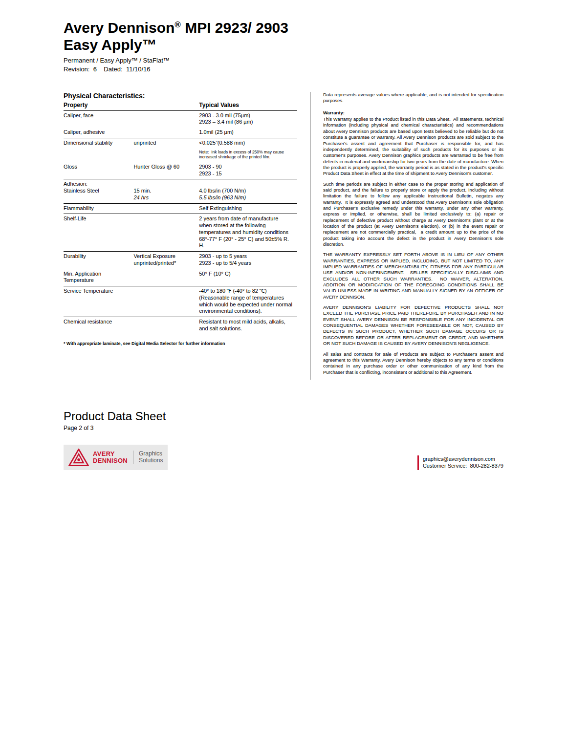Avery Dennison® MPI 2923/ 2903
Easy Apply™
Permanent / Easy Apply™ / StaFlat™
Revision: 6 Dated: 11/10/16
Physical Characteristics:
| Property | | Typical Values |
| --- | --- | --- |
| Caliper, face | | 2903 - 3.0 mil (75µm) 2923 – 3.4 mil (86 µm) |
| Caliper, adhesive | | 1.0mil (25 µm) |
| Dimensional stability | unprinted | <0.025”(0.588 mm) Note: Ink loads in excess of 250% may cause increased shrinkage of the printed film. |
| Gloss | Hunter Gloss @ 60 | 2903 - 90 2923 - 15 |
| Adhesion: Stainless Steel | 15 min. 24 hrs | 4.0 lbs/in (700 N/m) 5.5 lbs/in (963 N/m) |
| Flammability | | Self Extinguishing |
| Shelf-Life | | 2 years from date of manufacture when stored at the following temperatures and humidity conditions 68°-77° F (20° - 25° C) and 50±5% R. H. |
| Durability | Vertical Exposure unprinted/printed* | 2903 - up to 5 years 2923 - up to 5/4 years |
| Min. Application Temperature | | 50° F (10° C) |
| Service Temperature | | -40° to 180 ℉ (-40° to 82 ℃) (Reasonable range of temperatures which would be expected under normal environmental conditions). |
| Chemical resistance | | Resistant to most mild acids, alkalis, and salt solutions. |
* With appropriate laminate, see Digital Media Selector for further information
Data represents average values where applicable, and is not intended for specification purposes.
Warranty:
This Warranty applies to the Product listed in this Data Sheet. All statements, technical information (including physical and chemical characteristics) and recommendations about Avery Dennison products are based upon tests believed to be reliable but do not constitute a guarantee or warranty. All Avery Dennison products are sold subject to the Purchaser's assent and agreement that Purchaser is responsible for, and has independently determined, the suitability of such products for its purposes or its customer's purposes. Avery Dennison graphics products are warranted to be free from defects in material and workmanship for two years from the date of manufacture. When the product is properly applied, the warranty period is as stated in the product's specific Product Data Sheet in effect at the time of shipment to Avery Dennison's customer.
Such time periods are subject in either case to the proper storing and application of said product, and the failure to properly store or apply the product, including without limitation the failure to follow any applicable Instructional Bulletin, negates any warranty. It is expressly agreed and understood that Avery Dennison's sole obligation and Purchaser's exclusive remedy under this warranty, under any other warranty, express or implied, or otherwise, shall be limited exclusively to: (a) repair or replacement of defective product without charge at Avery Dennison's plant or at the location of the product (at Avery Dennison's election), or (b) in the event repair or replacement are not commercially practical, a credit amount up to the price of the product taking into account the defect in the product in Avery Dennison's sole discretion.
THE WARRANTY EXPRESSLY SET FORTH ABOVE IS IN LIEU OF ANY OTHER WARRANTIES, EXPRESS OR IMPLIED, INCLUDING, BUT NOT LIMITED TO, ANY IMPLIED WARRANTIES OF MERCHANTABILITY, FITNESS FOR ANY PARTICULAR USE AND/OR NON-INFRINGEMENT. SELLER SPECIFICALLY DISCLAIMS AND EXCLUDES ALL OTHER SUCH WARRANTIES. NO WAIVER, ALTERATION, ADDITION OR MODIFICATION OF THE FOREGOING CONDITIONS SHALL BE VALID UNLESS MADE IN WRITING AND MANUALLY SIGNED BY AN OFFICER OF AVERY DENNISON.
AVERY DENNISON'S LIABILITY FOR DEFECTIVE PRODUCTS SHALL NOT EXCEED THE PURCHASE PRICE PAID THEREFORE BY PURCHASER AND IN NO EVENT SHALL AVERY DENNISON BE RESPONSIBLE FOR ANY INCIDENTAL OR CONSEQUENTIAL DAMAGES WHETHER FORESEEABLE OR NOT, CAUSED BY DEFECTS IN SUCH PRODUCT, WHETHER SUCH DAMAGE OCCURS OR IS DISCOVERED BEFORE OR AFTER REPLACEMENT OR CREDIT, AND WHETHER OR NOT SUCH DAMAGE IS CAUSED BY AVERY DENNISON'S NEGLIGENCE.
All sales and contracts for sale of Products are subject to Purchaser's assent and agreement to this Warranty. Avery Dennison hereby objects to any terms or conditions contained in any purchase order or other communication of any kind from the Purchaser that is conflicting, inconsistent or additional to this Agreement.
Product Data Sheet
Page 2 of 3
AVERY
DENNISON
Graphics
Solutions
graphics@averydennison.com
Customer Service: 800-282-8379